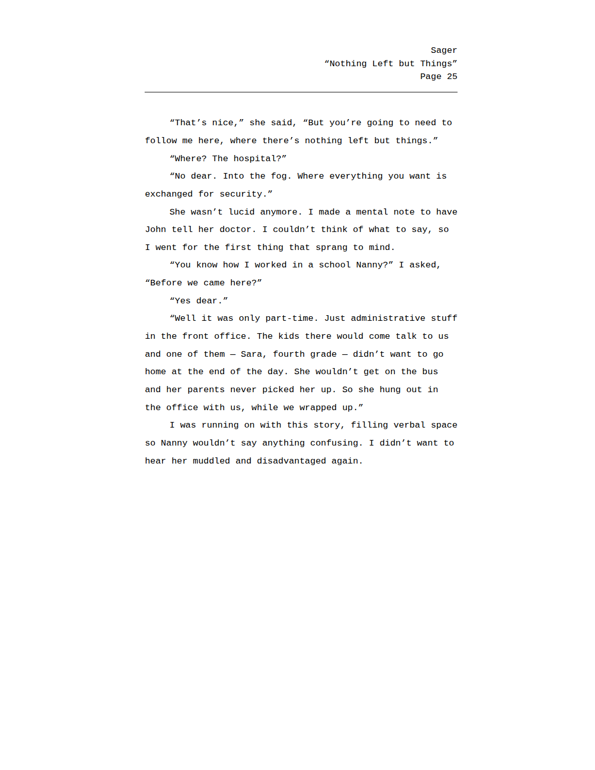Sager
“Nothing Left but Things”
Page 25
“That’s nice,” she said, “But you’re going to need to follow me here, where there’s nothing left but things.”
“Where? The hospital?”
“No dear. Into the fog. Where everything you want is exchanged for security.”
She wasn’t lucid anymore. I made a mental note to have John tell her doctor. I couldn’t think of what to say, so I went for the first thing that sprang to mind.
“You know how I worked in a school Nanny?” I asked, “Before we came here?”
“Yes dear.”
“Well it was only part-time. Just administrative stuff in the front office. The kids there would come talk to us and one of them — Sara, fourth grade — didn’t want to go home at the end of the day. She wouldn’t get on the bus and her parents never picked her up. So she hung out in the office with us, while we wrapped up.”
I was running on with this story, filling verbal space so Nanny wouldn’t say anything confusing. I didn’t want to hear her muddled and disadvantaged again.